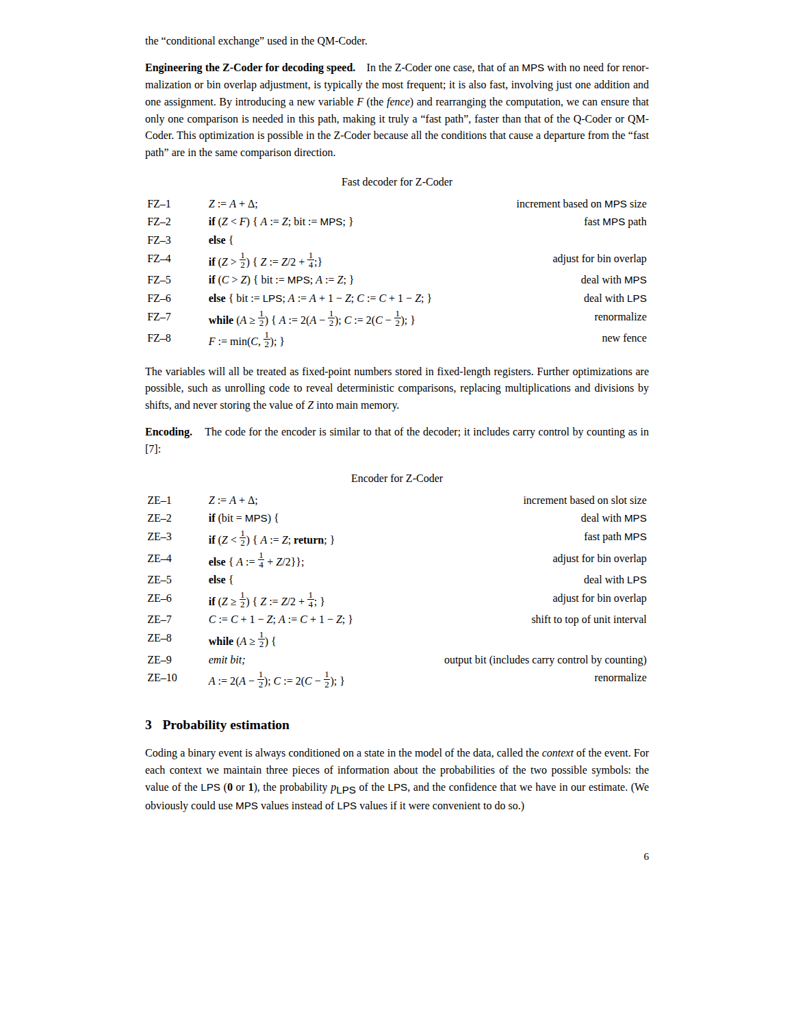the “conditional exchange” used in the QM-Coder.
Engineering the Z-Coder for decoding speed. In the Z-Coder one case, that of an MPS with no need for renormalization or bin overlap adjustment, is typically the most frequent; it is also fast, involving just one addition and one assignment. By introducing a new variable F (the fence) and rearranging the computation, we can ensure that only one comparison is needed in this path, making it truly a “fast path”, faster than that of the Q-Coder or QM-Coder. This optimization is possible in the Z-Coder because all the conditions that cause a departure from the “fast path” are in the same comparison direction.
Fast decoder for Z-Coder
| FZ –1 | Z := A + Δ; | increment based on MPS size |
| FZ –2 | if ( Z < F ) { A := Z ; bit := MPS ; } | fast MPS path |
| FZ –3 | else { | |
| FZ –4 | if ( Z > 1 2 ) { Z := Z /2 + 1 4 ;} | adjust for bin overlap |
| FZ –5 | if ( C > Z ) { bit := MPS ; A := Z ; } | deal with MPS |
| FZ –6 | else { bit := LPS ; A := A + 1 − Z ; C := C + 1 − Z ; } | deal with LPS |
| FZ –7 | while ( A ≥ 1 2 ) { A := 2( A − 1 2 ); C := 2( C − 1 2 ); } | renormalize |
| FZ –8 | F := min( C , 1 2 ); } | new fence |
The variables will all be treated as fixed-point numbers stored in fixed-length registers. Further optimizations are possible, such as unrolling code to reveal deterministic comparisons, replacing multiplications and divisions by shifts, and never storing the value of Z into main memory.
Encoding. The code for the encoder is similar to that of the decoder; it includes carry control by counting as in [7]:
Encoder for Z-Coder
| ZE –1 | Z := A + Δ; | increment based on slot size |
| ZE –2 | if (bit = MPS ) { | deal with MPS |
| ZE –3 | if ( Z < 1 2 ) { A := Z ; return ; } | fast path MPS |
| ZE –4 | else { A := 1 4 + Z /2}}; | adjust for bin overlap |
| ZE –5 | else { | deal with LPS |
| ZE –6 | if ( Z ≥ 1 2 ) { Z := Z /2 + 1 4 ; } | adjust for bin overlap |
| ZE –7 | C := C + 1 − Z ; A := C + 1 − Z ; } | shift to top of unit interval |
| ZE –8 | while ( A ≥ 1 2 ) { | |
| ZE –9 | emit bit; | output bit (includes carry control by counting) |
| ZE –10 | A := 2( A − 1 2 ); C := 2( C − 1 2 ); } | renormalize |
3 Probability estimation
Coding a binary event is always conditioned on a state in the model of the data, called the context of the event. For each context we maintain three pieces of information about the probabilities of the two possible symbols: the value of the LPS (0 or 1), the probability pLPS of the LPS, and the confidence that we have in our estimate. (We obviously could use MPS values instead of LPS values if it were convenient to do so.)
6